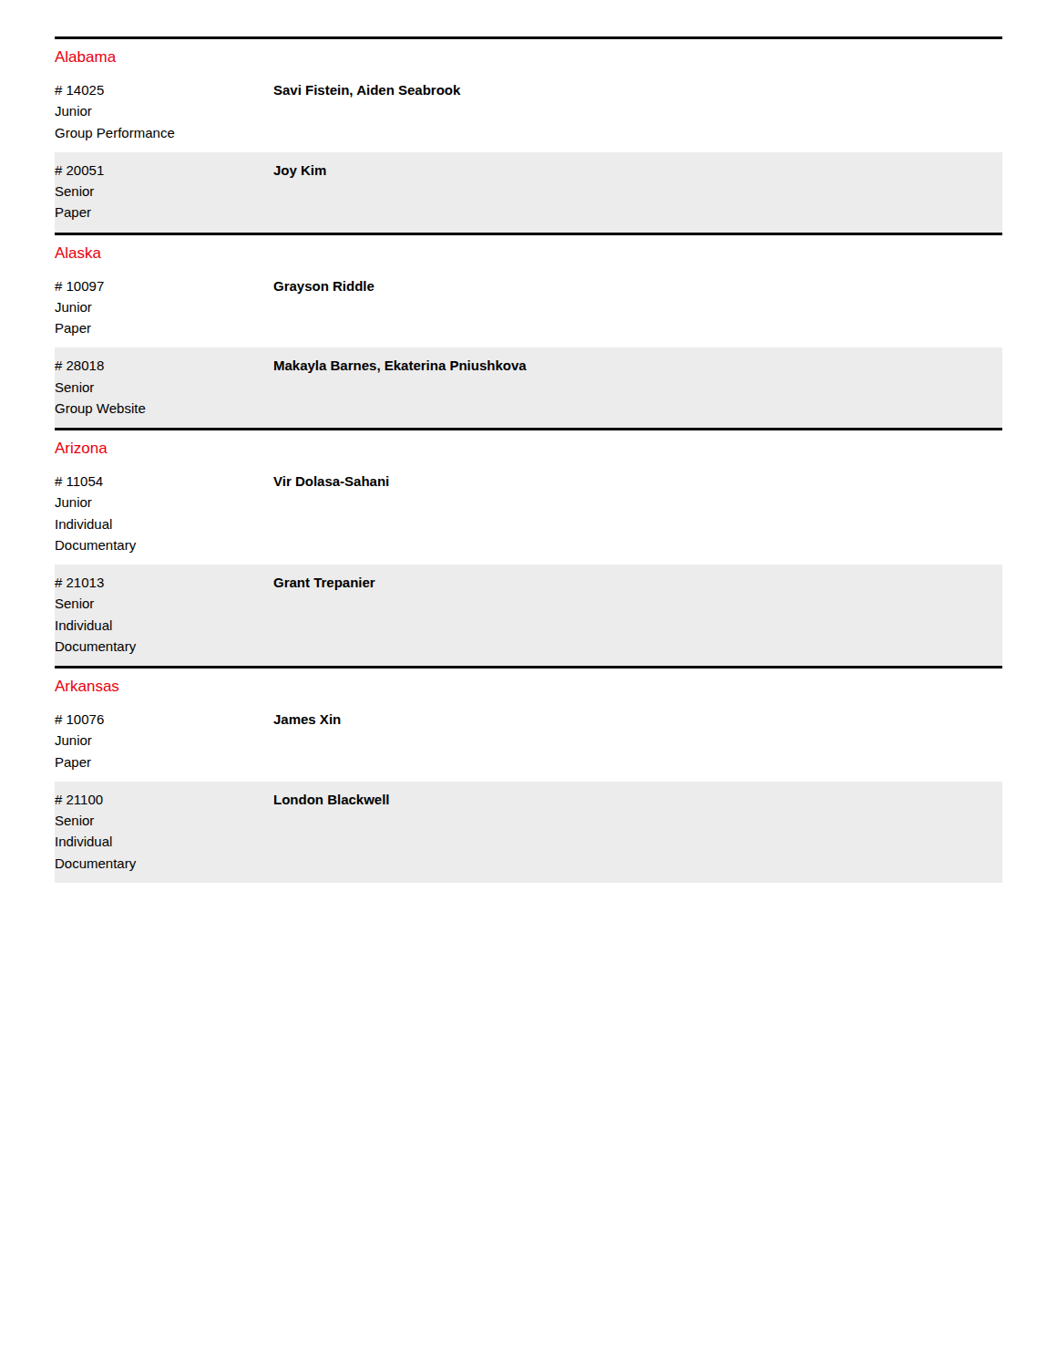Alabama
| # 14025 Junior Group Performance | Savi Fistein, Aiden Seabrook |
| # 20051 Senior Paper | Joy Kim |
Alaska
| # 10097 Junior Paper | Grayson Riddle |
| # 28018 Senior Group Website | Makayla Barnes, Ekaterina Pniushkova |
Arizona
| # 11054 Junior Individual Documentary | Vir Dolasa-Sahani |
| # 21013 Senior Individual Documentary | Grant Trepanier |
Arkansas
| # 10076 Junior Paper | James Xin |
| # 21100 Senior Individual Documentary | London Blackwell |